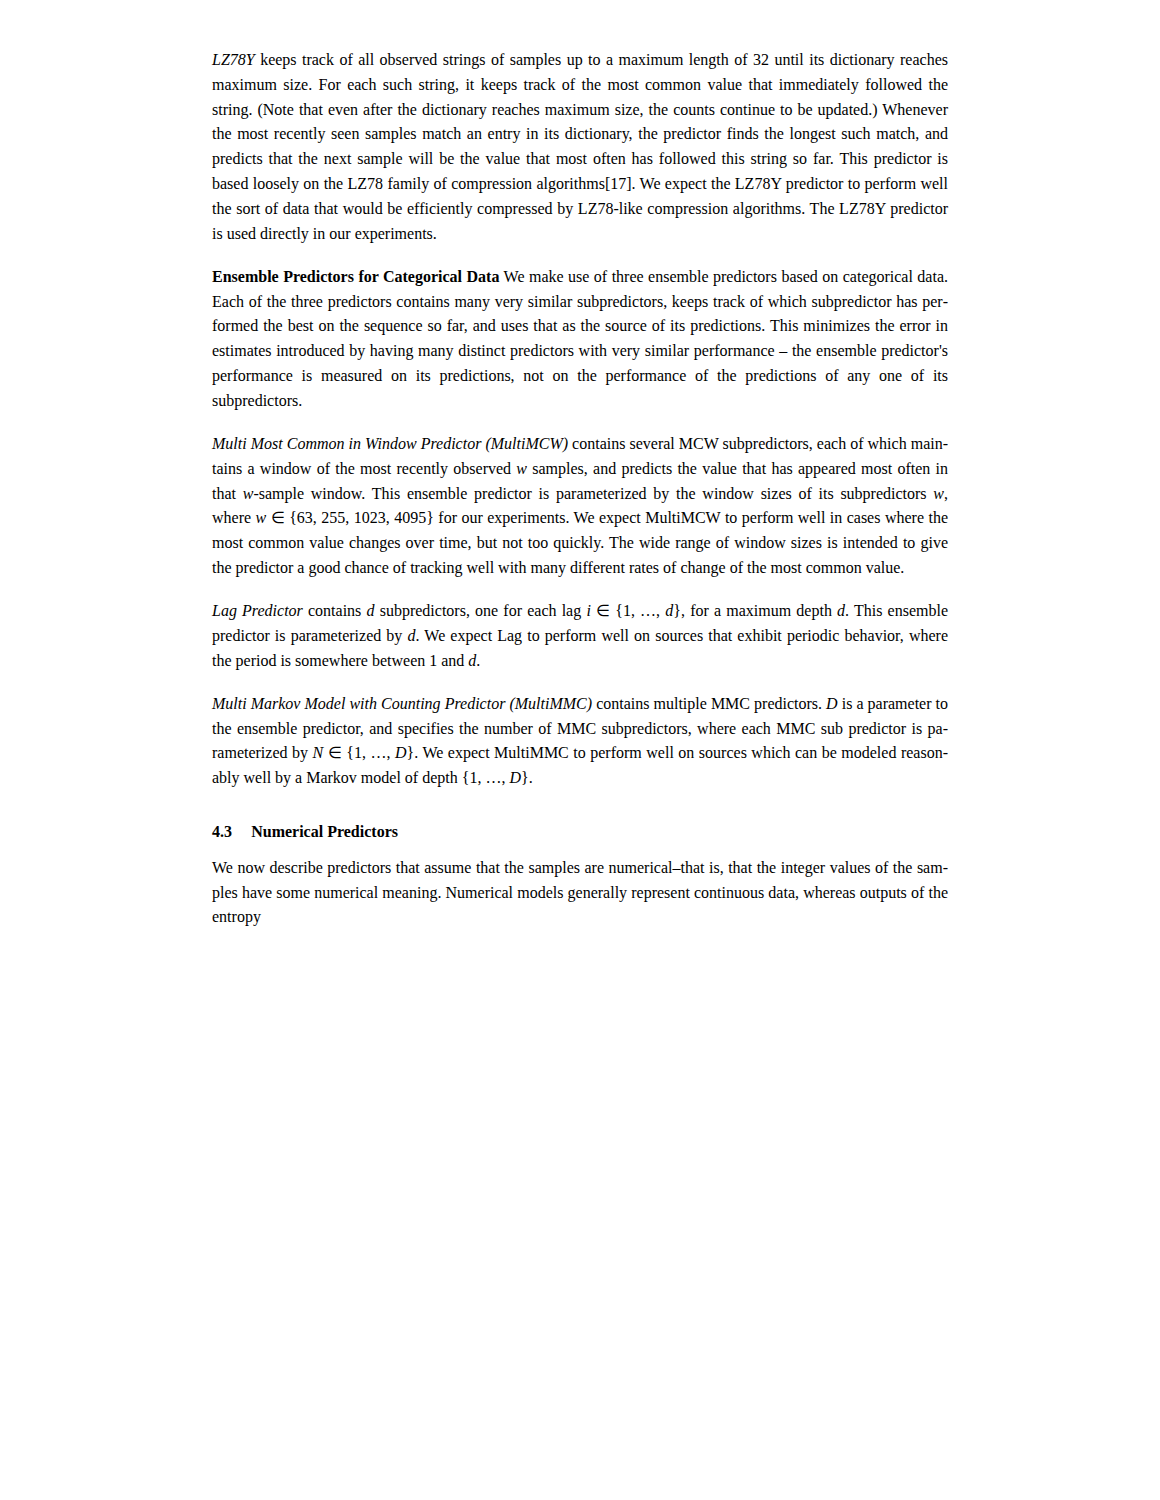LZ78Y keeps track of all observed strings of samples up to a maximum length of 32 until its dictionary reaches maximum size. For each such string, it keeps track of the most common value that immediately followed the string. (Note that even after the dictionary reaches maximum size, the counts continue to be updated.) Whenever the most recently seen samples match an entry in its dictionary, the predictor finds the longest such match, and predicts that the next sample will be the value that most often has followed this string so far. This predictor is based loosely on the LZ78 family of compression algorithms[17]. We expect the LZ78Y predictor to perform well the sort of data that would be efficiently compressed by LZ78-like compression algorithms. The LZ78Y predictor is used directly in our experiments.
Ensemble Predictors for Categorical Data We make use of three ensemble predictors based on categorical data. Each of the three predictors contains many very similar subpredictors, keeps track of which subpredictor has performed the best on the sequence so far, and uses that as the source of its predictions. This minimizes the error in estimates introduced by having many distinct predictors with very similar performance – the ensemble predictor's performance is measured on its predictions, not on the performance of the predictions of any one of its subpredictors.
Multi Most Common in Window Predictor (MultiMCW) contains several MCW subpredictors, each of which maintains a window of the most recently observed w samples, and predicts the value that has appeared most often in that w-sample window. This ensemble predictor is parameterized by the window sizes of its subpredictors w, where w ∈ {63, 255, 1023, 4095} for our experiments. We expect MultiMCW to perform well in cases where the most common value changes over time, but not too quickly. The wide range of window sizes is intended to give the predictor a good chance of tracking well with many different rates of change of the most common value.
Lag Predictor contains d subpredictors, one for each lag i ∈ {1, …, d}, for a maximum depth d. This ensemble predictor is parameterized by d. We expect Lag to perform well on sources that exhibit periodic behavior, where the period is somewhere between 1 and d.
Multi Markov Model with Counting Predictor (MultiMMC) contains multiple MMC predictors. D is a parameter to the ensemble predictor, and specifies the number of MMC subpredictors, where each MMC sub predictor is parameterized by N ∈ {1, …, D}. We expect MultiMMC to perform well on sources which can be modeled reasonably well by a Markov model of depth {1, …, D}.
4.3 Numerical Predictors
We now describe predictors that assume that the samples are numerical–that is, that the integer values of the samples have some numerical meaning. Numerical models generally represent continuous data, whereas outputs of the entropy